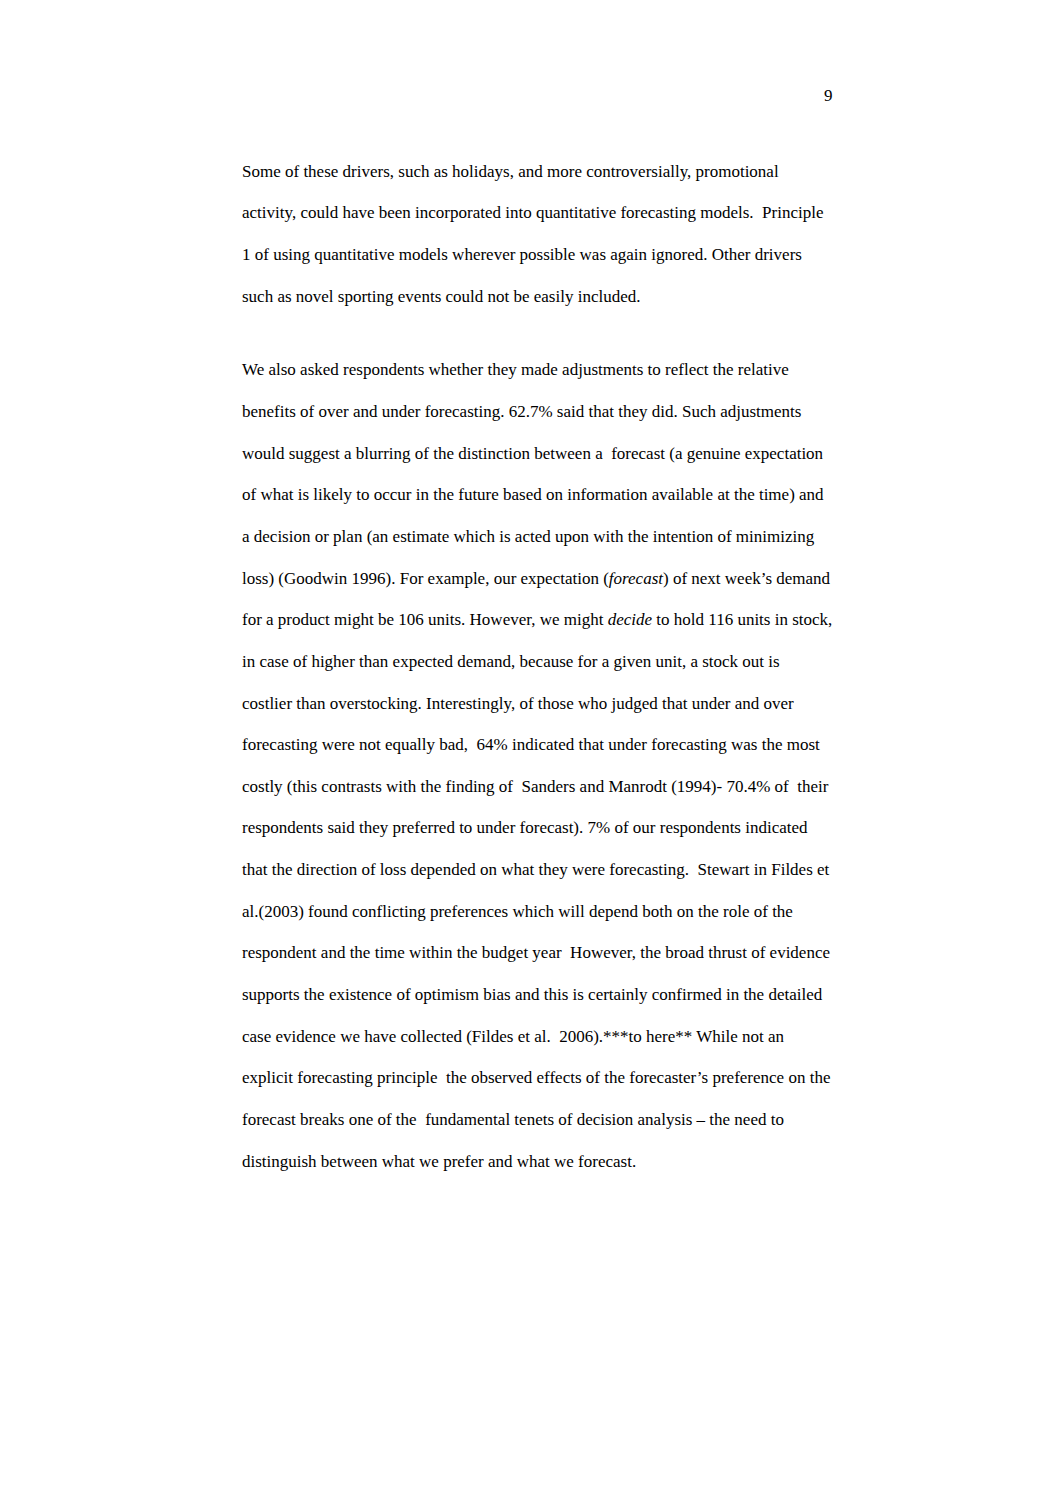9
Some of these drivers, such as holidays, and more controversially, promotional activity, could have been incorporated into quantitative forecasting models. Principle 1 of using quantitative models wherever possible was again ignored. Other drivers such as novel sporting events could not be easily included.
We also asked respondents whether they made adjustments to reflect the relative benefits of over and under forecasting. 62.7% said that they did. Such adjustments would suggest a blurring of the distinction between a forecast (a genuine expectation of what is likely to occur in the future based on information available at the time) and a decision or plan (an estimate which is acted upon with the intention of minimizing loss) (Goodwin 1996). For example, our expectation (forecast) of next week’s demand for a product might be 106 units. However, we might decide to hold 116 units in stock, in case of higher than expected demand, because for a given unit, a stock out is costlier than overstocking. Interestingly, of those who judged that under and over forecasting were not equally bad, 64% indicated that under forecasting was the most costly (this contrasts with the finding of Sanders and Manrodt (1994)- 70.4% of their respondents said they preferred to under forecast). 7% of our respondents indicated that the direction of loss depended on what they were forecasting. Stewart in Fildes et al.(2003) found conflicting preferences which will depend both on the role of the respondent and the time within the budget year However, the broad thrust of evidence supports the existence of optimism bias and this is certainly confirmed in the detailed case evidence we have collected (Fildes et al. 2006).***to here** While not an explicit forecasting principle the observed effects of the forecaster’s preference on the forecast breaks one of the fundamental tenets of decision analysis – the need to distinguish between what we prefer and what we forecast.